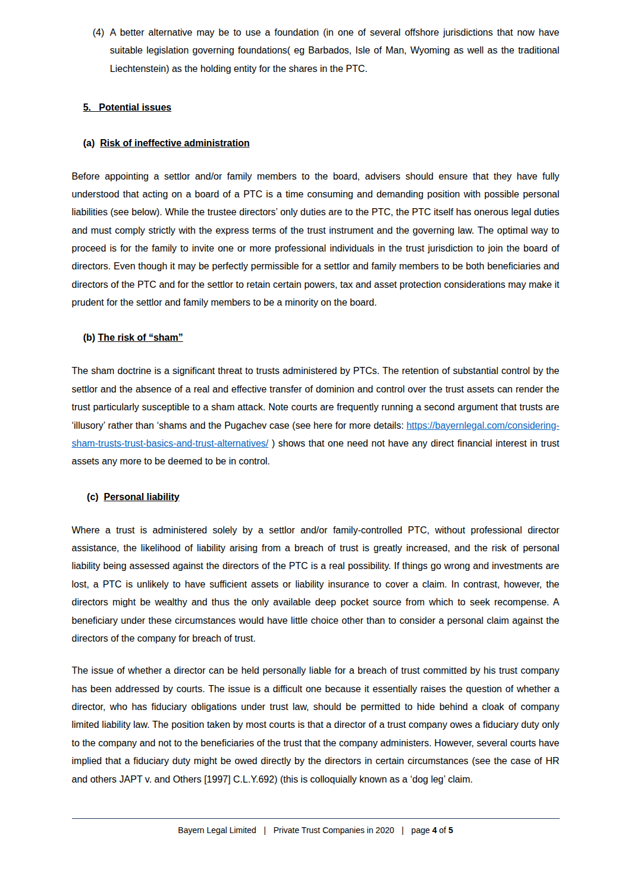(4) A better alternative may be to use a foundation (in one of several offshore jurisdictions that now have suitable legislation governing foundations( eg Barbados, Isle of Man, Wyoming as well as the traditional Liechtenstein) as the holding entity for the shares in the PTC.
5. Potential issues
(a) Risk of ineffective administration
Before appointing a settlor and/or family members to the board, advisers should ensure that they have fully understood that acting on a board of a PTC is a time consuming and demanding position with possible personal liabilities (see below). While the trustee directors’ only duties are to the PTC, the PTC itself has onerous legal duties and must comply strictly with the express terms of the trust instrument and the governing law. The optimal way to proceed is for the family to invite one or more professional individuals in the trust jurisdiction to join the board of directors. Even though it may be perfectly permissible for a settlor and family members to be both beneficiaries and directors of the PTC and for the settlor to retain certain powers, tax and asset protection considerations may make it prudent for the settlor and family members to be a minority on the board.
(b) The risk of “sham”
The sham doctrine is a significant threat to trusts administered by PTCs. The retention of substantial control by the settlor and the absence of a real and effective transfer of dominion and control over the trust assets can render the trust particularly susceptible to a sham attack. Note courts are frequently running a second argument that trusts are ‘illusory’ rather than ‘shams and the Pugachev case (see here for more details: https://bayernlegal.com/considering-sham-trusts-trust-basics-and-trust-alternatives/ ) shows that one need not have any direct financial interest in trust assets any more to be deemed to be in control.
(c) Personal liability
Where a trust is administered solely by a settlor and/or family-controlled PTC, without professional director assistance, the likelihood of liability arising from a breach of trust is greatly increased, and the risk of personal liability being assessed against the directors of the PTC is a real possibility. If things go wrong and investments are lost, a PTC is unlikely to have sufficient assets or liability insurance to cover a claim. In contrast, however, the directors might be wealthy and thus the only available deep pocket source from which to seek recompense. A beneficiary under these circumstances would have little choice other than to consider a personal claim against the directors of the company for breach of trust.
The issue of whether a director can be held personally liable for a breach of trust committed by his trust company has been addressed by courts. The issue is a difficult one because it essentially raises the question of whether a director, who has fiduciary obligations under trust law, should be permitted to hide behind a cloak of company limited liability law. The position taken by most courts is that a director of a trust company owes a fiduciary duty only to the company and not to the beneficiaries of the trust that the company administers. However, several courts have implied that a fiduciary duty might be owed directly by the directors in certain circumstances (see the case of HR and others JAPT v. and Others [1997] C.L.Y.692) (this is colloquially known as a ‘dog leg’ claim.
Bayern Legal Limited|Private Trust Companies in 2020|page 4 of 5